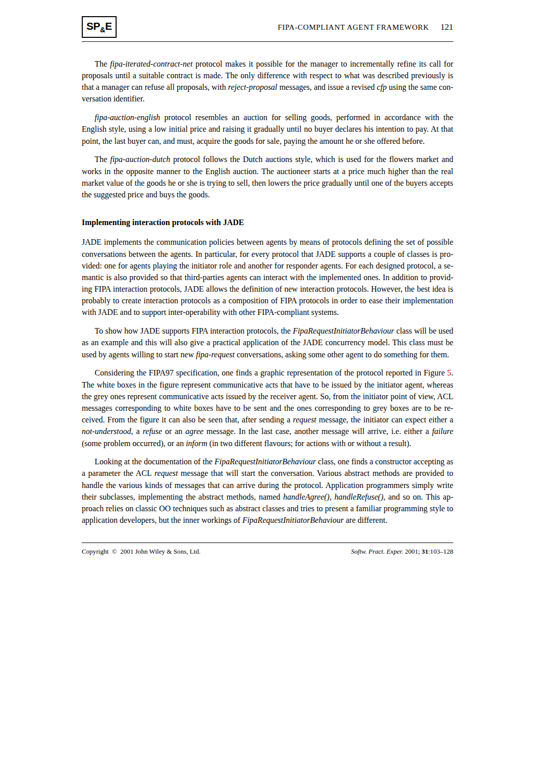SP&E
FIPA-COMPLIANT AGENT FRAMEWORK
121
The fipa-iterated-contract-net protocol makes it possible for the manager to incrementally refine its call for proposals until a suitable contract is made. The only difference with respect to what was described previously is that a manager can refuse all proposals, with reject-proposal messages, and issue a revised cfp using the same conversation identifier.
fipa-auction-english protocol resembles an auction for selling goods, performed in accordance with the English style, using a low initial price and raising it gradually until no buyer declares his intention to pay. At that point, the last buyer can, and must, acquire the goods for sale, paying the amount he or she offered before.
The fipa-auction-dutch protocol follows the Dutch auctions style, which is used for the flowers market and works in the opposite manner to the English auction. The auctioneer starts at a price much higher than the real market value of the goods he or she is trying to sell, then lowers the price gradually until one of the buyers accepts the suggested price and buys the goods.
Implementing interaction protocols with JADE
JADE implements the communication policies between agents by means of protocols defining the set of possible conversations between the agents. In particular, for every protocol that JADE supports a couple of classes is provided: one for agents playing the initiator role and another for responder agents. For each designed protocol, a semantic is also provided so that third-parties agents can interact with the implemented ones. In addition to providing FIPA interaction protocols, JADE allows the definition of new interaction protocols. However, the best idea is probably to create interaction protocols as a composition of FIPA protocols in order to ease their implementation with JADE and to support inter-operability with other FIPA-compliant systems.
To show how JADE supports FIPA interaction protocols, the FipaRequestInitiatorBehaviour class will be used as an example and this will also give a practical application of the JADE concurrency model. This class must be used by agents willing to start new fipa-request conversations, asking some other agent to do something for them.
Considering the FIPA97 specification, one finds a graphic representation of the protocol reported in Figure 5. The white boxes in the figure represent communicative acts that have to be issued by the initiator agent, whereas the grey ones represent communicative acts issued by the receiver agent. So, from the initiator point of view, ACL messages corresponding to white boxes have to be sent and the ones corresponding to grey boxes are to be received. From the figure it can also be seen that, after sending a request message, the initiator can expect either a not-understood, a refuse or an agree message. In the last case, another message will arrive, i.e. either a failure (some problem occurred), or an inform (in two different flavours; for actions with or without a result).
Looking at the documentation of the FipaRequestInitiatorBehaviour class, one finds a constructor accepting as a parameter the ACL request message that will start the conversation. Various abstract methods are provided to handle the various kinds of messages that can arrive during the protocol. Application programmers simply write their subclasses, implementing the abstract methods, named handleAgree(), handleRefuse(), and so on. This approach relies on classic OO techniques such as abstract classes and tries to present a familiar programming style to application developers, but the inner workings of FipaRequestInitiatorBehaviour are different.
Copyright © 2001 John Wiley & Sons, Ltd.
Softw. Pract. Exper. 2001; 31:103–128